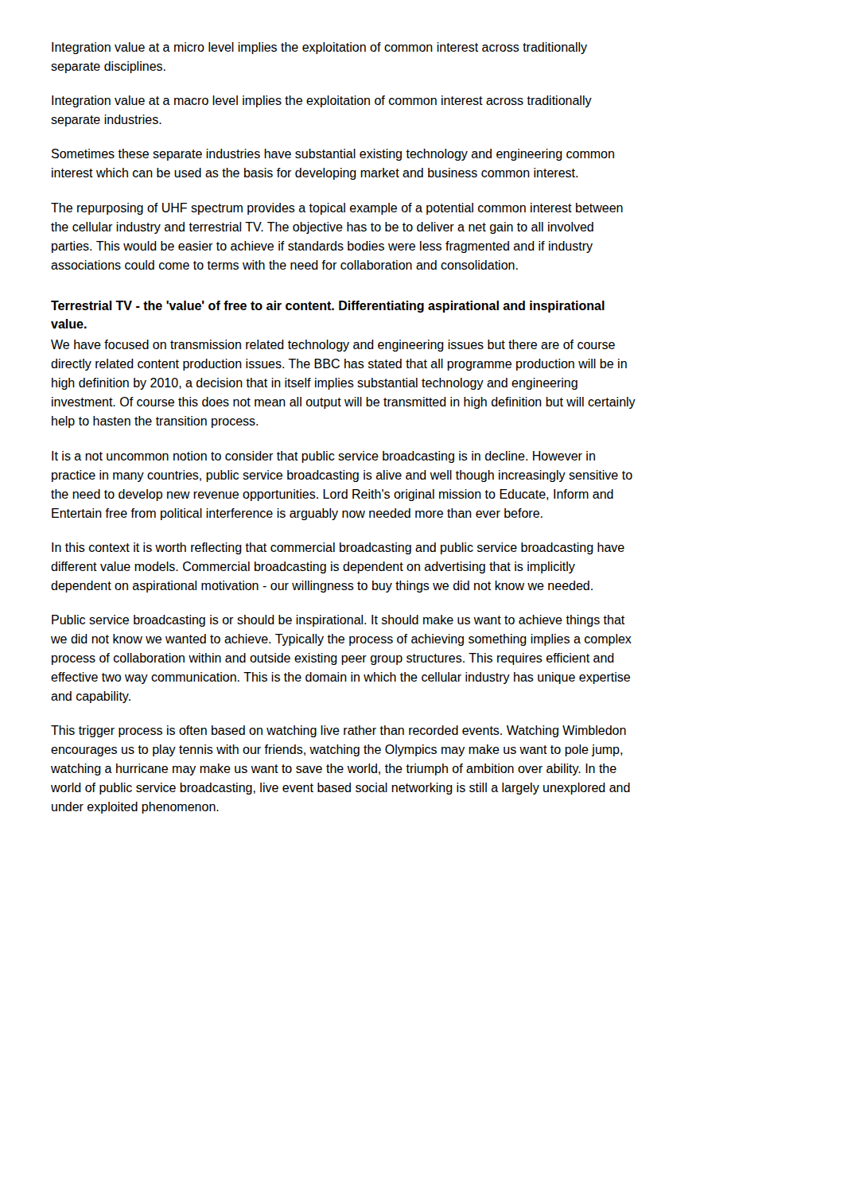Integration value at a micro level implies the exploitation of common interest across traditionally separate disciplines.
Integration value at a macro level implies the exploitation of common interest across traditionally separate industries.
Sometimes these separate industries have substantial existing technology and engineering common interest which can be used as the basis for developing market and business common interest.
The repurposing of UHF spectrum provides a topical example of a potential common interest between the cellular industry and terrestrial TV. The objective has to be to deliver a net gain to all involved parties. This would be easier to achieve if standards bodies were less fragmented and if industry associations could come to terms with the need for collaboration and consolidation.
Terrestrial TV - the 'value' of free to air content. Differentiating aspirational and inspirational value.
We have focused on transmission related technology and engineering issues but there are of course directly related content production issues. The BBC has stated that all programme production will be in high definition by 2010, a decision that in itself implies substantial technology and engineering investment. Of course this does not mean all output will be transmitted in high definition but will certainly help to hasten the transition process.
It is a not uncommon notion to consider that public service broadcasting is in decline. However in practice in many countries, public service broadcasting is alive and well though increasingly sensitive to the need to develop new revenue opportunities. Lord Reith's original mission to Educate, Inform and Entertain free from political interference is arguably now needed more than ever before.
In this context it is worth reflecting that commercial broadcasting and public service broadcasting have different value models. Commercial broadcasting is dependent on advertising that is implicitly dependent on aspirational motivation - our willingness to buy things we did not know we needed.
Public service broadcasting is or should be inspirational. It should make us want to achieve things that we did not know we wanted to achieve. Typically the process of achieving something implies a complex process of collaboration within and outside existing peer group structures. This requires efficient and effective two way communication. This is the domain in which the cellular industry has unique expertise and capability.
This trigger process is often based on watching live rather than recorded events. Watching Wimbledon encourages us to play tennis with our friends, watching the Olympics may make us want to pole jump, watching a hurricane may make us want to save the world, the triumph of ambition over ability. In the world of public service broadcasting, live event based social networking is still a largely unexplored and under exploited phenomenon.